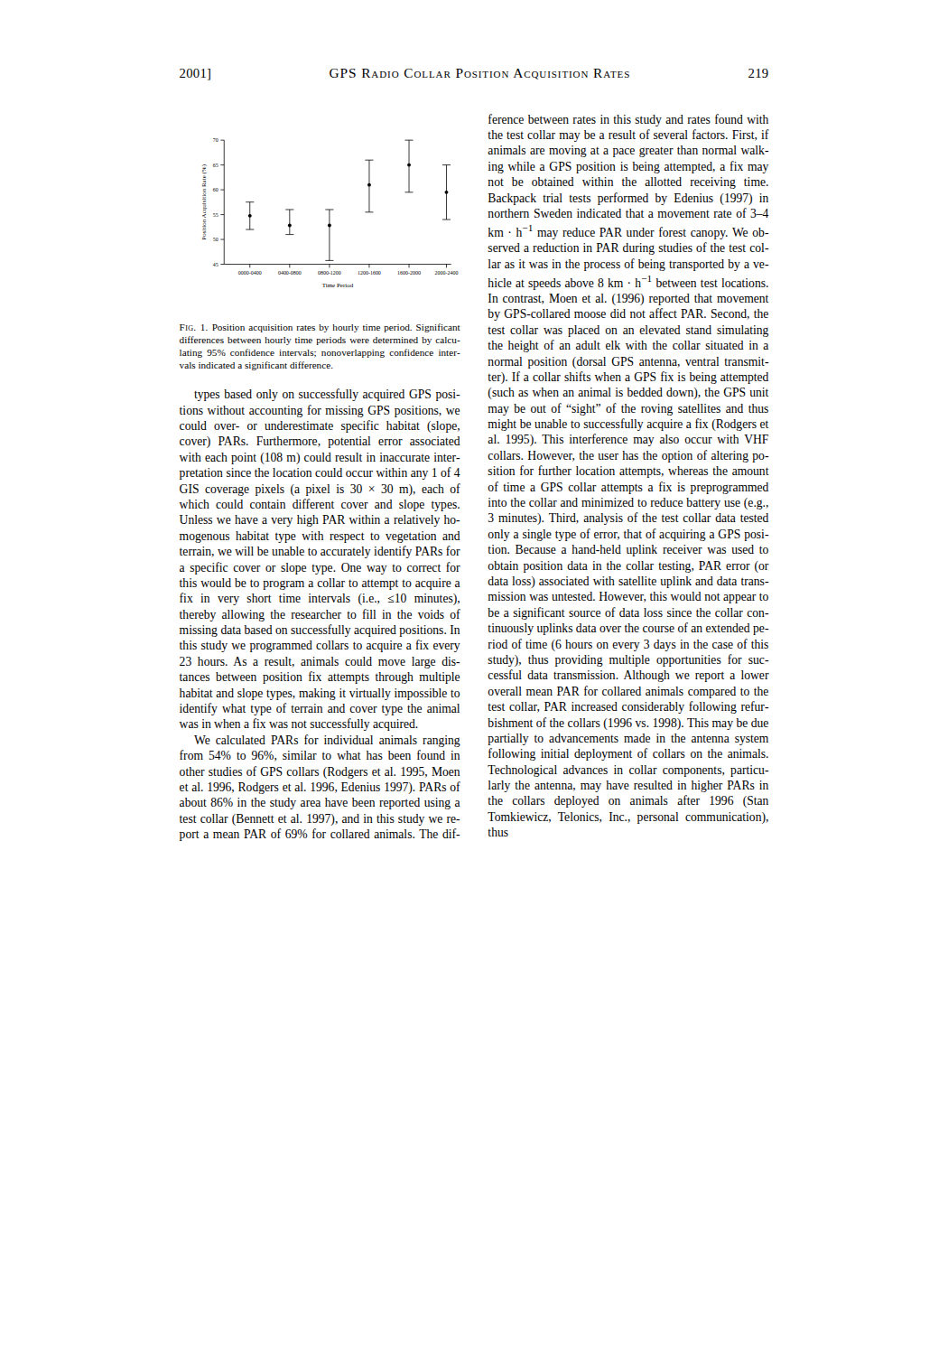2001] GPS Radio Collar Position Acquisition Rates 219
45 50 55 60 65 70 Position Acquisition Rate (%) 0000-0400 0400-0800 0800-1200 1200-1600 1600-2000 2000-2400 Time Period
Fig. 1. Position acquisition rates by hourly time period. Significant differences between hourly time periods were determined by calculating 95% confidence intervals; nonoverlapping confidence intervals indicated a significant difference.
types based only on successfully acquired GPS positions without accounting for missing GPS positions, we could over- or underestimate specific habitat (slope, cover) PARs. Furthermore, potential error associated with each point (108 m) could result in inaccurate interpretation since the location could occur within any 1 of 4 GIS coverage pixels (a pixel is 30 × 30 m), each of which could contain different cover and slope types. Unless we have a very high PAR within a relatively homogenous habitat type with respect to vegetation and terrain, we will be unable to accurately identify PARs for a specific cover or slope type. One way to correct for this would be to program a collar to attempt to acquire a fix in very short time intervals (i.e., ≤10 minutes), thereby allowing the researcher to fill in the voids of missing data based on successfully acquired positions. In this study we programmed collars to acquire a fix every 23 hours. As a result, animals could move large distances between position fix attempts through multiple habitat and slope types, making it virtually impossible to identify what type of terrain and cover type the animal was in when a fix was not successfully acquired.
We calculated PARs for individual animals ranging from 54% to 96%, similar to what has been found in other studies of GPS collars (Rodgers et al. 1995, Moen et al. 1996, Rodgers et al. 1996, Edenius 1997). PARs of about 86% in the study area have been reported using a test collar (Bennett et al. 1997), and in this study we report a mean PAR of 69% for collared animals. The difference between rates in this study and rates found with the test collar may be a result of several factors. First, if animals are moving at a pace greater than normal walking while a GPS position is being attempted, a fix may not be obtained within the allotted receiving time. Backpack trial tests performed by Edenius (1997) in northern Sweden indicated that a movement rate of 3–4 km · h−1 may reduce PAR under forest canopy. We observed a reduction in PAR during studies of the test collar as it was in the process of being transported by a vehicle at speeds above 8 km · h−1 between test locations. In contrast, Moen et al. (1996) reported that movement by GPS-collared moose did not affect PAR. Second, the test collar was placed on an elevated stand simulating the height of an adult elk with the collar situated in a normal position (dorsal GPS antenna, ventral transmitter). If a collar shifts when a GPS fix is being attempted (such as when an animal is bedded down), the GPS unit may be out of “sight” of the roving satellites and thus might be unable to successfully acquire a fix (Rodgers et al. 1995). This interference may also occur with VHF collars. However, the user has the option of altering position for further location attempts, whereas the amount of time a GPS collar attempts a fix is preprogrammed into the collar and minimized to reduce battery use (e.g., 3 minutes). Third, analysis of the test collar data tested only a single type of error, that of acquiring a GPS position. Because a hand-held uplink receiver was used to obtain position data in the collar testing, PAR error (or data loss) associated with satellite uplink and data transmission was untested. However, this would not appear to be a significant source of data loss since the collar continuously uplinks data over the course of an extended period of time (6 hours on every 3 days in the case of this study), thus providing multiple opportunities for successful data transmission. Although we report a lower overall mean PAR for collared animals compared to the test collar, PAR increased considerably following refurbishment of the collars (1996 vs. 1998). This may be due partially to advancements made in the antenna system following initial deployment of collars on the animals. Technological advances in collar components, particularly the antenna, may have resulted in higher PARs in the collars deployed on animals after 1996 (Stan Tomkiewicz, Telonics, Inc., personal communication), thus